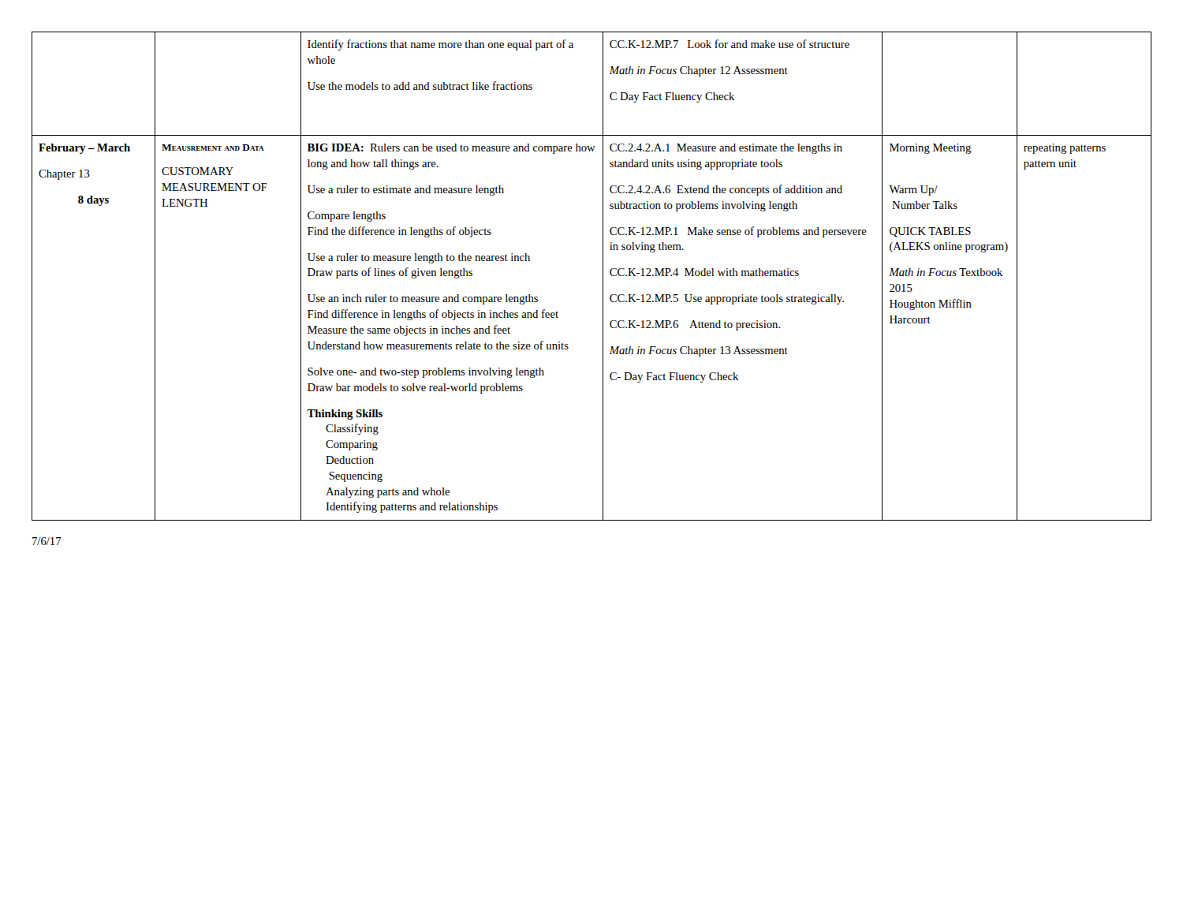| | | Identify fractions that name more than one equal part of a whole Use the models to add and subtract like fractions | CC.K-12.MP.7 Look for and make use of structure Math in Focus Chapter 12 Assessment C Day Fact Fluency Check | | |
| February – March Chapter 13 8 days | Meausrement and Data CUSTOMARY MEASUREMENT OF LENGTH | BIG IDEA: Rulers can be used to measure and compare how long and how tall things are. Use a ruler to estimate and measure length Compare lengths Find the difference in lengths of objects Use a ruler to measure length to the nearest inch Draw parts of lines of given lengths Use an inch ruler to measure and compare lengths Find difference in lengths of objects in inches and feet Measure the same objects in inches and feet Understand how measurements relate to the size of units Solve one- and two-step problems involving length Draw bar models to solve real-world problems Thinking Skills Classifying Comparing Deduction Sequencing Analyzing parts and whole Identifying patterns and relationships | CC.2.4.2.A.1 Measure and estimate the lengths in standard units using appropriate tools CC.2.4.2.A.6 Extend the concepts of addition and subtraction to problems involving length CC.K-12.MP.1 Make sense of problems and persevere in solving them. CC.K-12.MP.4 Model with mathematics CC.K-12.MP.5 Use appropriate tools strategically. CC.K-12.MP.6 Attend to precision. Math in Focus Chapter 13 Assessment C- Day Fact Fluency Check | Morning Meeting Warm Up/ Number Talks QUICK TABLES (ALEKS online program) Math in Focus Textbook 2015 Houghton Mifflin Harcourt | repeating patterns pattern unit |
7/6/17